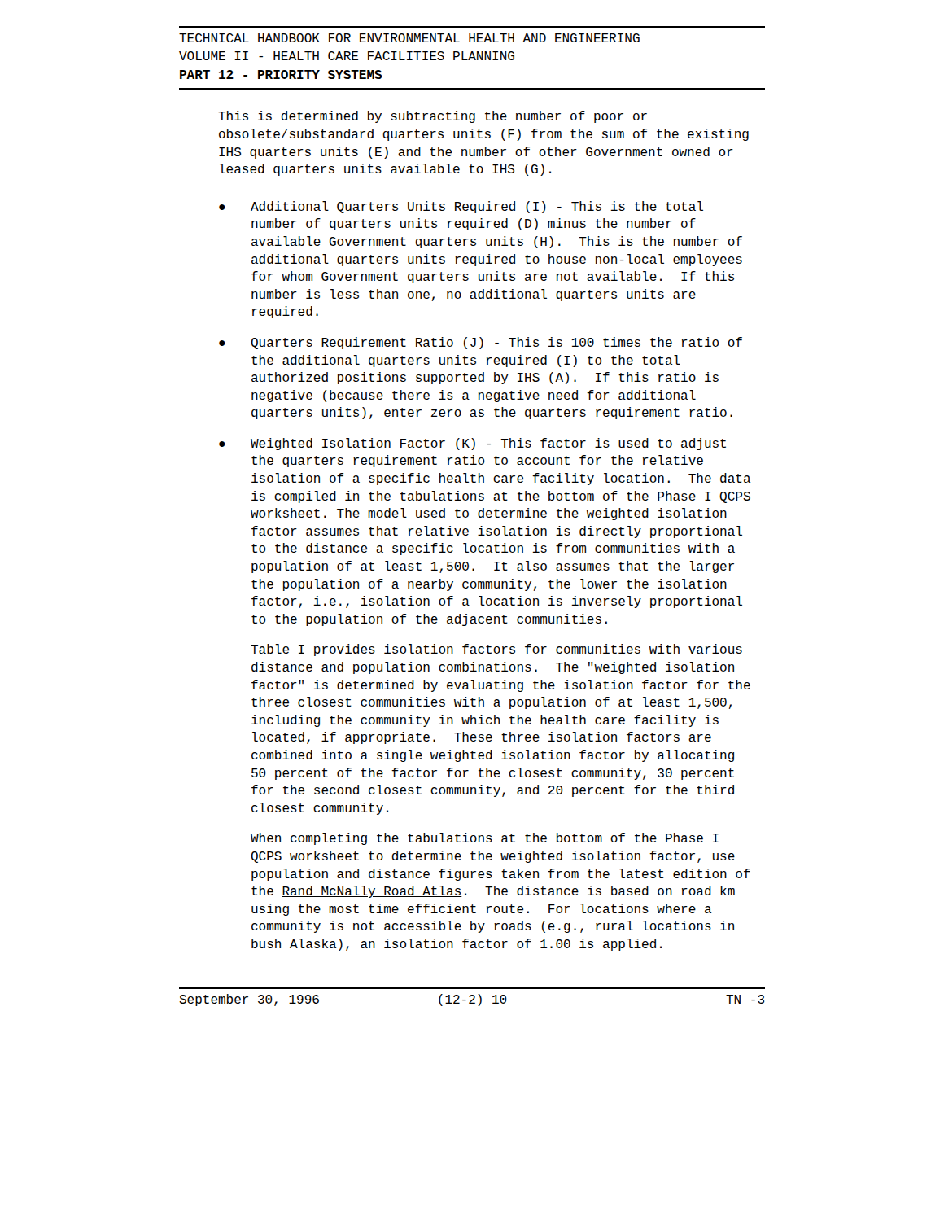TECHNICAL HANDBOOK FOR ENVIRONMENTAL HEALTH AND ENGINEERING
VOLUME II - HEALTH CARE FACILITIES PLANNING
PART 12 - PRIORITY SYSTEMS
This is determined by subtracting the number of poor or obsolete/substandard quarters units (F) from the sum of the existing IHS quarters units (E) and the number of other Government owned or leased quarters units available to IHS (G).
Additional Quarters Units Required (I) - This is the total number of quarters units required (D) minus the number of available Government quarters units (H). This is the number of additional quarters units required to house non-local employees for whom Government quarters units are not available. If this number is less than one, no additional quarters units are required.
Quarters Requirement Ratio (J) - This is 100 times the ratio of the additional quarters units required (I) to the total authorized positions supported by IHS (A). If this ratio is negative (because there is a negative need for additional quarters units), enter zero as the quarters requirement ratio.
Weighted Isolation Factor (K) - This factor is used to adjust the quarters requirement ratio to account for the relative isolation of a specific health care facility location. The data is compiled in the tabulations at the bottom of the Phase I QCPS worksheet. The model used to determine the weighted isolation factor assumes that relative isolation is directly proportional to the distance a specific location is from communities with a population of at least 1,500. It also assumes that the larger the population of a nearby community, the lower the isolation factor, i.e., isolation of a location is inversely proportional to the population of the adjacent communities.
Table I provides isolation factors for communities with various distance and population combinations. The "weighted isolation factor" is determined by evaluating the isolation factor for the three closest communities with a population of at least 1,500, including the community in which the health care facility is located, if appropriate. These three isolation factors are combined into a single weighted isolation factor by allocating 50 percent of the factor for the closest community, 30 percent for the second closest community, and 20 percent for the third closest community.
When completing the tabulations at the bottom of the Phase I QCPS worksheet to determine the weighted isolation factor, use population and distance figures taken from the latest edition of the Rand McNally Road Atlas. The distance is based on road km using the most time efficient route. For locations where a community is not accessible by roads (e.g., rural locations in bush Alaska), an isolation factor of 1.00 is applied.
September 30, 1996 (12-2) 10 TN -3